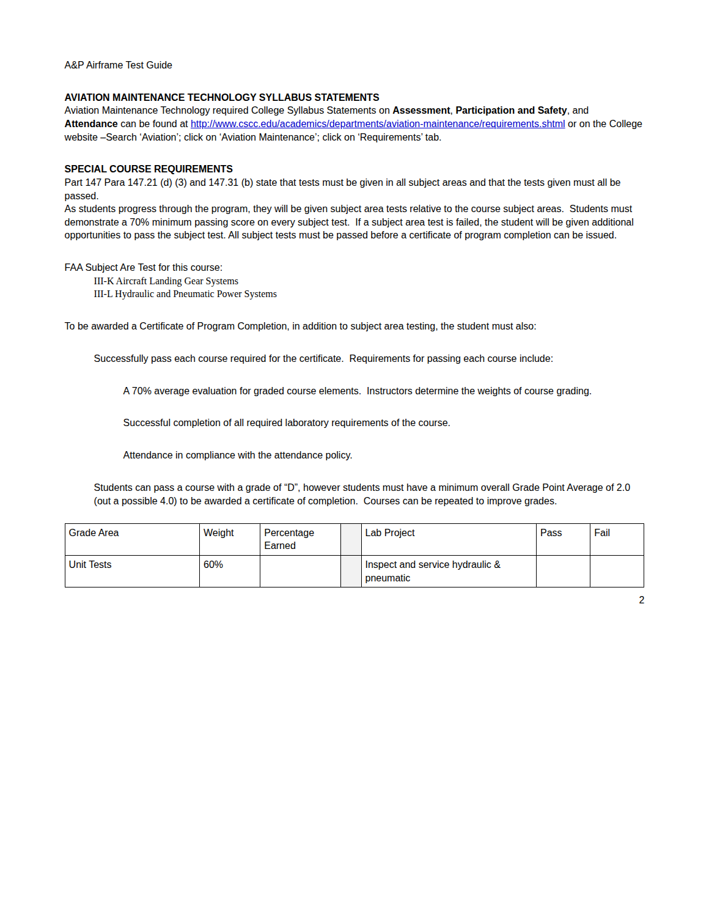A&P Airframe Test Guide
AVIATION MAINTENANCE TECHNOLOGY SYLLABUS STATEMENTS
Aviation Maintenance Technology required College Syllabus Statements on Assessment, Participation and Safety, and Attendance can be found at http://www.cscc.edu/academics/departments/aviation-maintenance/requirements.shtml or on the College website –Search ‘Aviation’; click on ‘Aviation Maintenance’; click on ‘Requirements’ tab.
SPECIAL COURSE REQUIREMENTS
Part 147 Para 147.21 (d) (3) and 147.31 (b) state that tests must be given in all subject areas and that the tests given must all be passed.
As students progress through the program, they will be given subject area tests relative to the course subject areas. Students must demonstrate a 70% minimum passing score on every subject test. If a subject area test is failed, the student will be given additional opportunities to pass the subject test. All subject tests must be passed before a certificate of program completion can be issued.
FAA Subject Are Test for this course:
III-K Aircraft Landing Gear Systems
III-L Hydraulic and Pneumatic Power Systems
To be awarded a Certificate of Program Completion, in addition to subject area testing, the student must also:
Successfully pass each course required for the certificate. Requirements for passing each course include:
A 70% average evaluation for graded course elements. Instructors determine the weights of course grading.
Successful completion of all required laboratory requirements of the course.
Attendance in compliance with the attendance policy.
Students can pass a course with a grade of “D”, however students must have a minimum overall Grade Point Average of 2.0 (out a possible 4.0) to be awarded a certificate of completion. Courses can be repeated to improve grades.
| Grade Area | Weight | Percentage Earned | | Lab Project | Pass | Fail |
| Unit Tests | 60% | | | Inspect and service hydraulic & pneumatic | | |
2